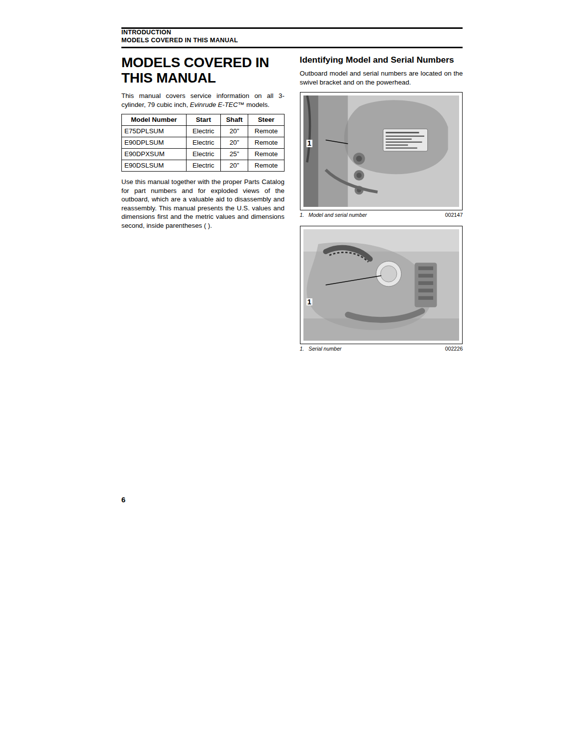INTRODUCTION
MODELS COVERED IN THIS MANUAL
MODELS COVERED IN THIS MANUAL
This manual covers service information on all 3-cylinder, 79 cubic inch, Evinrude E-TEC™ models.
| Model Number | Start | Shaft | Steer |
| --- | --- | --- | --- |
| E75DPLSUM | Electric | 20” | Remote |
| E90DPLSUM | Electric | 20” | Remote |
| E90DPXSUM | Electric | 25” | Remote |
| E90DSLSUM | Electric | 20” | Remote |
Use this manual together with the proper Parts Catalog for part numbers and for exploded views of the outboard, which are a valuable aid to disassembly and reassembly. This manual presents the U.S. values and dimensions first and the metric values and dimensions second, inside parentheses ( ).
Identifying Model and Serial Numbers
Outboard model and serial numbers are located on the swivel bracket and on the powerhead.
1
1. Model and serial number 002147
1
1. Serial number 002226
6